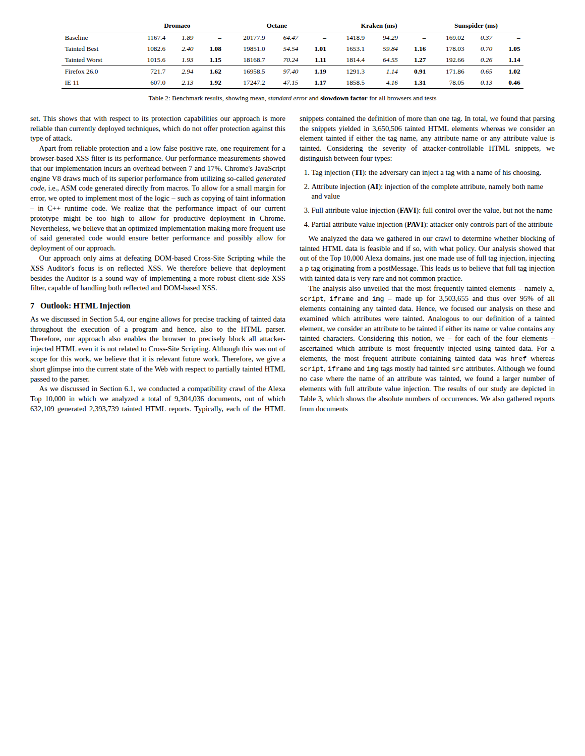Table 2: Benchmark results, showing mean, standard error and slowdown factor for all browsers and tests
| | Dromaeo | Octane | Kraken (ms) | Sunspider (ms) |
| --- | --- | --- | --- | --- |
| Baseline | 1167.4 | 1.89 | – | 20177.9 | 64.47 | – | 1418.9 | 94.29 | – | 169.02 | 0.37 | – |
| Tainted Best | 1082.6 | 2.40 | 1.08 | 19851.0 | 54.54 | 1.01 | 1653.1 | 59.84 | 1.16 | 178.03 | 0.70 | 1.05 |
| Tainted Worst | 1015.6 | 1.93 | 1.15 | 18168.7 | 70.24 | 1.11 | 1814.4 | 64.55 | 1.27 | 192.66 | 0.26 | 1.14 |
| Firefox 26.0 | 721.7 | 2.94 | 1.62 | 16958.5 | 97.40 | 1.19 | 1291.3 | 1.14 | 0.91 | 171.86 | 0.65 | 1.02 |
| IE 11 | 607.0 | 2.13 | 1.92 | 17247.2 | 47.15 | 1.17 | 1858.5 | 4.16 | 1.31 | 78.05 | 0.13 | 0.46 |
set. This shows that with respect to its protection capabilities our approach is more reliable than currently deployed techniques, which do not offer protection against this type of attack.
Apart from reliable protection and a low false positive rate, one requirement for a browser-based XSS filter is its performance. Our performance measurements showed that our implementation incurs an overhead between 7 and 17%. Chrome's JavaScript engine V8 draws much of its superior performance from utilizing so-called generated code, i.e., ASM code generated directly from macros. To allow for a small margin for error, we opted to implement most of the logic – such as copying of taint information – in C++ runtime code. We realize that the performance impact of our current prototype might be too high to allow for productive deployment in Chrome. Nevertheless, we believe that an optimized implementation making more frequent use of said generated code would ensure better performance and possibly allow for deployment of our approach.
Our approach only aims at defeating DOM-based Cross-Site Scripting while the XSS Auditor's focus is on reflected XSS. We therefore believe that deployment besides the Auditor is a sound way of implementing a more robust client-side XSS filter, capable of handling both reflected and DOM-based XSS.
7 Outlook: HTML Injection
As we discussed in Section 5.4, our engine allows for precise tracking of tainted data throughout the execution of a program and hence, also to the HTML parser. Therefore, our approach also enables the browser to precisely block all attacker-injected HTML even it is not related to Cross-Site Scripting. Although this was out of scope for this work, we believe that it is relevant future work. Therefore, we give a short glimpse into the current state of the Web with respect to partially tainted HTML passed to the parser.
As we discussed in Section 6.1, we conducted a compatibility crawl of the Alexa Top 10,000 in which we analyzed a total of 9,304,036 documents, out of which 632,109 generated 2,393,739 tainted HTML reports. Typically, each of the HTML snippets contained the definition of more than one tag. In total, we found that parsing the snippets yielded in 3,650,506 tainted HTML elements whereas we consider an element tainted if either the tag name, any attribute name or any attribute value is tainted. Considering the severity of attacker-controllable HTML snippets, we distinguish between four types:
Tag injection (TI): the adversary can inject a tag with a name of his choosing.
Attribute injection (AI): injection of the complete attribute, namely both name and value
Full attribute value injection (FAVI): full control over the value, but not the name
Partial attribute value injection (PAVI): attacker only controls part of the attribute
We analyzed the data we gathered in our crawl to determine whether blocking of tainted HTML data is feasible and if so, with what policy. Our analysis showed that out of the Top 10,000 Alexa domains, just one made use of full tag injection, injecting a p tag originating from a postMessage. This leads us to believe that full tag injection with tainted data is very rare and not common practice.
The analysis also unveiled that the most frequently tainted elements – namely a, script, iframe and img – made up for 3,503,655 and thus over 95% of all elements containing any tainted data. Hence, we focused our analysis on these and examined which attributes were tainted. Analogous to our definition of a tainted element, we consider an attribute to be tainted if either its name or value contains any tainted characters. Considering this notion, we – for each of the four elements – ascertained which attribute is most frequently injected using tainted data. For a elements, the most frequent attribute containing tainted data was href whereas script, iframe and img tags mostly had tainted src attributes. Although we found no case where the name of an attribute was tainted, we found a larger number of elements with full attribute value injection. The results of our study are depicted in Table 3, which shows the absolute numbers of occurrences. We also gathered reports from documents